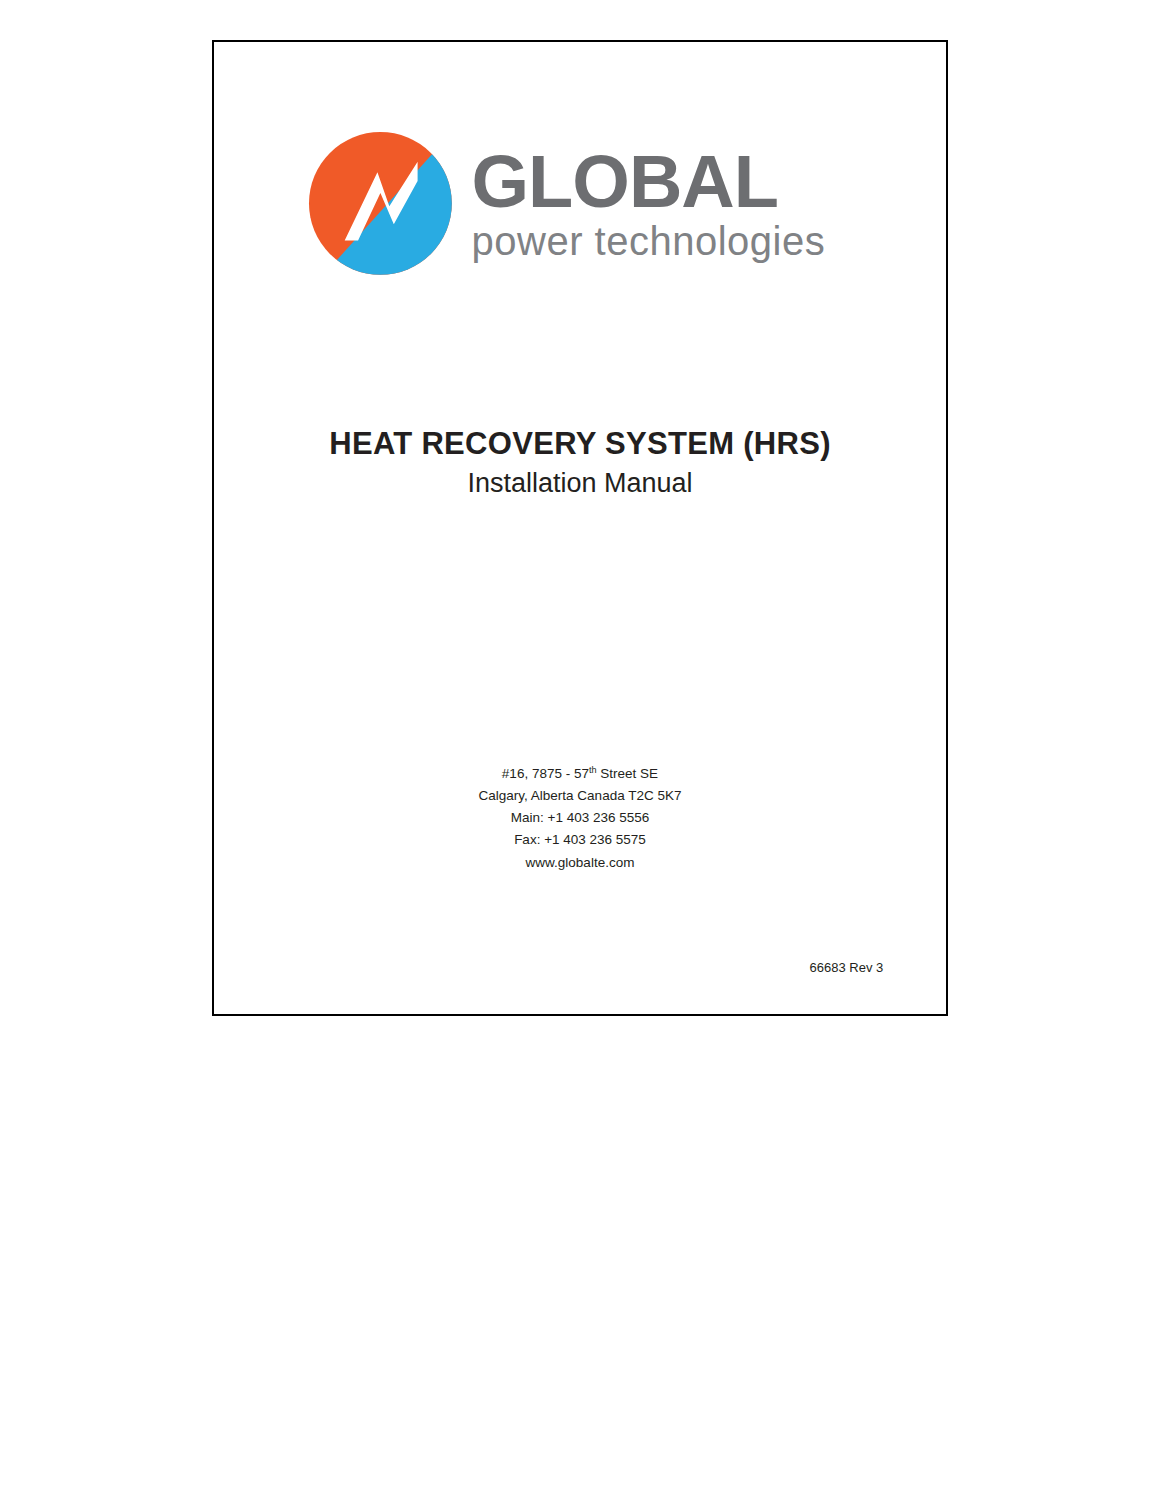GLOBAL power technologies
HEAT RECOVERY SYSTEM (HRS)
Installation Manual
#16, 7875 - 57th Street SE
Calgary, Alberta Canada T2C 5K7
Main: +1 403 236 5556
Fax: +1 403 236 5575
www.globalte.com
66683 Rev 3